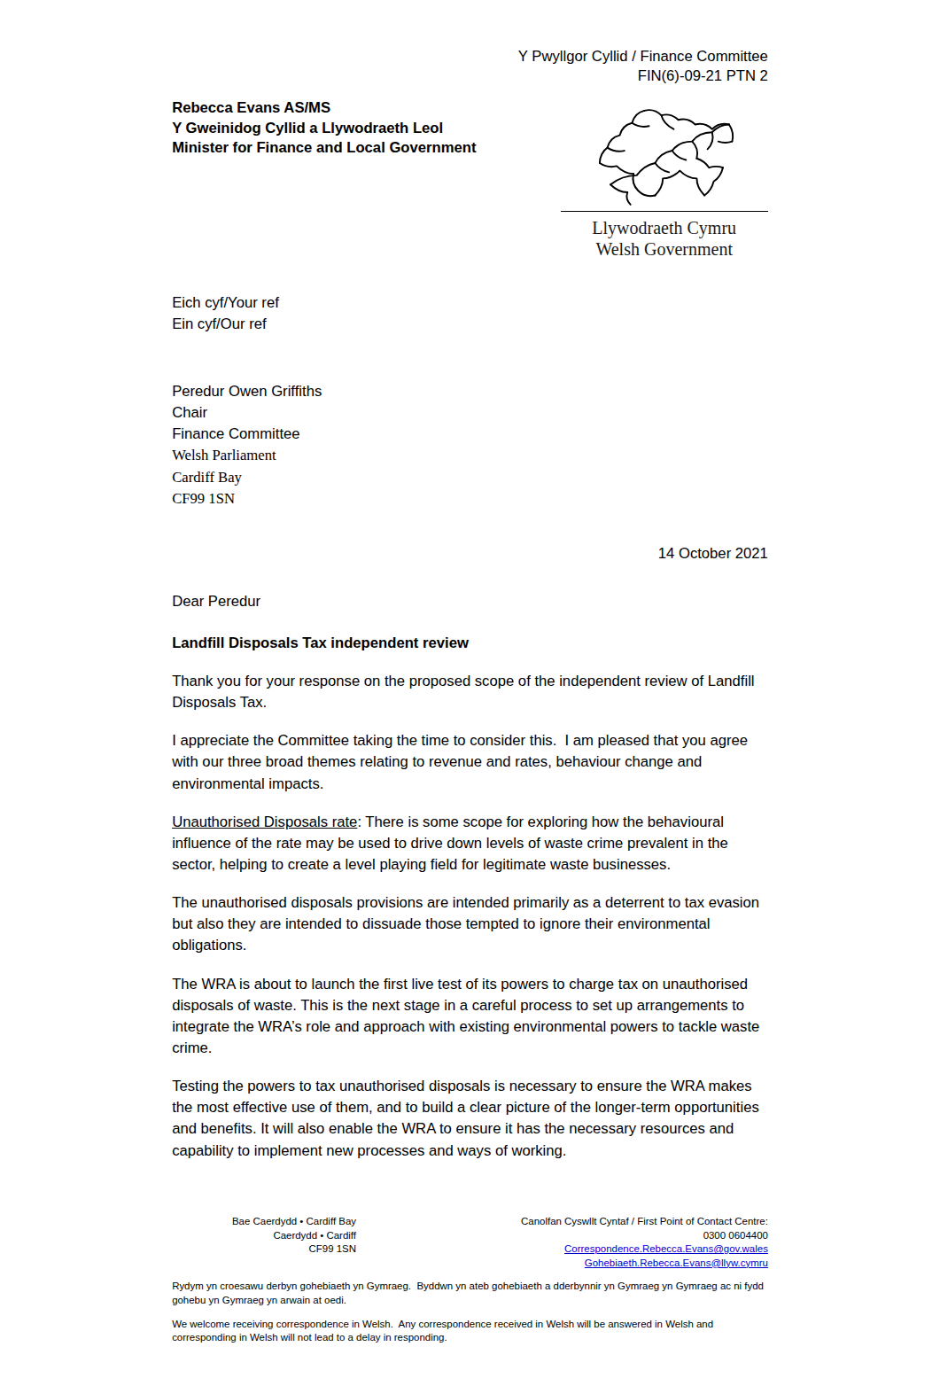Y Pwyllgor Cyllid / Finance Committee
FIN(6)-09-21 PTN 2
Rebecca Evans AS/MS
Y Gweinidog Cyllid a Llywodraeth Leol
Minister for Finance and Local Government
Llywodraeth Cymru
Welsh Government
Eich cyf/Your ref
Ein cyf/Our ref
Peredur Owen Griffiths
Chair
Finance Committee
Welsh Parliament
Cardiff Bay
CF99 1SN
14 October 2021
Dear Peredur
Landfill Disposals Tax independent review
Thank you for your response on the proposed scope of the independent review of Landfill Disposals Tax.
I appreciate the Committee taking the time to consider this. I am pleased that you agree with our three broad themes relating to revenue and rates, behaviour change and environmental impacts.
Unauthorised Disposals rate: There is some scope for exploring how the behavioural influence of the rate may be used to drive down levels of waste crime prevalent in the sector, helping to create a level playing field for legitimate waste businesses.
The unauthorised disposals provisions are intended primarily as a deterrent to tax evasion but also they are intended to dissuade those tempted to ignore their environmental obligations.
The WRA is about to launch the first live test of its powers to charge tax on unauthorised disposals of waste. This is the next stage in a careful process to set up arrangements to integrate the WRA’s role and approach with existing environmental powers to tackle waste crime.
Testing the powers to tax unauthorised disposals is necessary to ensure the WRA makes the most effective use of them, and to build a clear picture of the longer-term opportunities and benefits. It will also enable the WRA to ensure it has the necessary resources and capability to implement new processes and ways of working.
Bae Caerdydd • Cardiff Bay
Caerdydd • Cardiff
CF99 1SN
Canolfan Cyswllt Cyntaf / First Point of Contact Centre:
0300 0604400
Correspondence.Rebecca.Evans@gov.wales
Gohebiaeth.Rebecca.Evans@llyw.cymru
Rydym yn croesawu derbyn gohebiaeth yn Gymraeg. Byddwn yn ateb gohebiaeth a dderbynnir yn Gymraeg yn Gymraeg ac ni fydd gohebu yn Gymraeg yn arwain at oedi.
We welcome receiving correspondence in Welsh. Any correspondence received in Welsh will be answered in Welsh and corresponding in Welsh will not lead to a delay in responding.